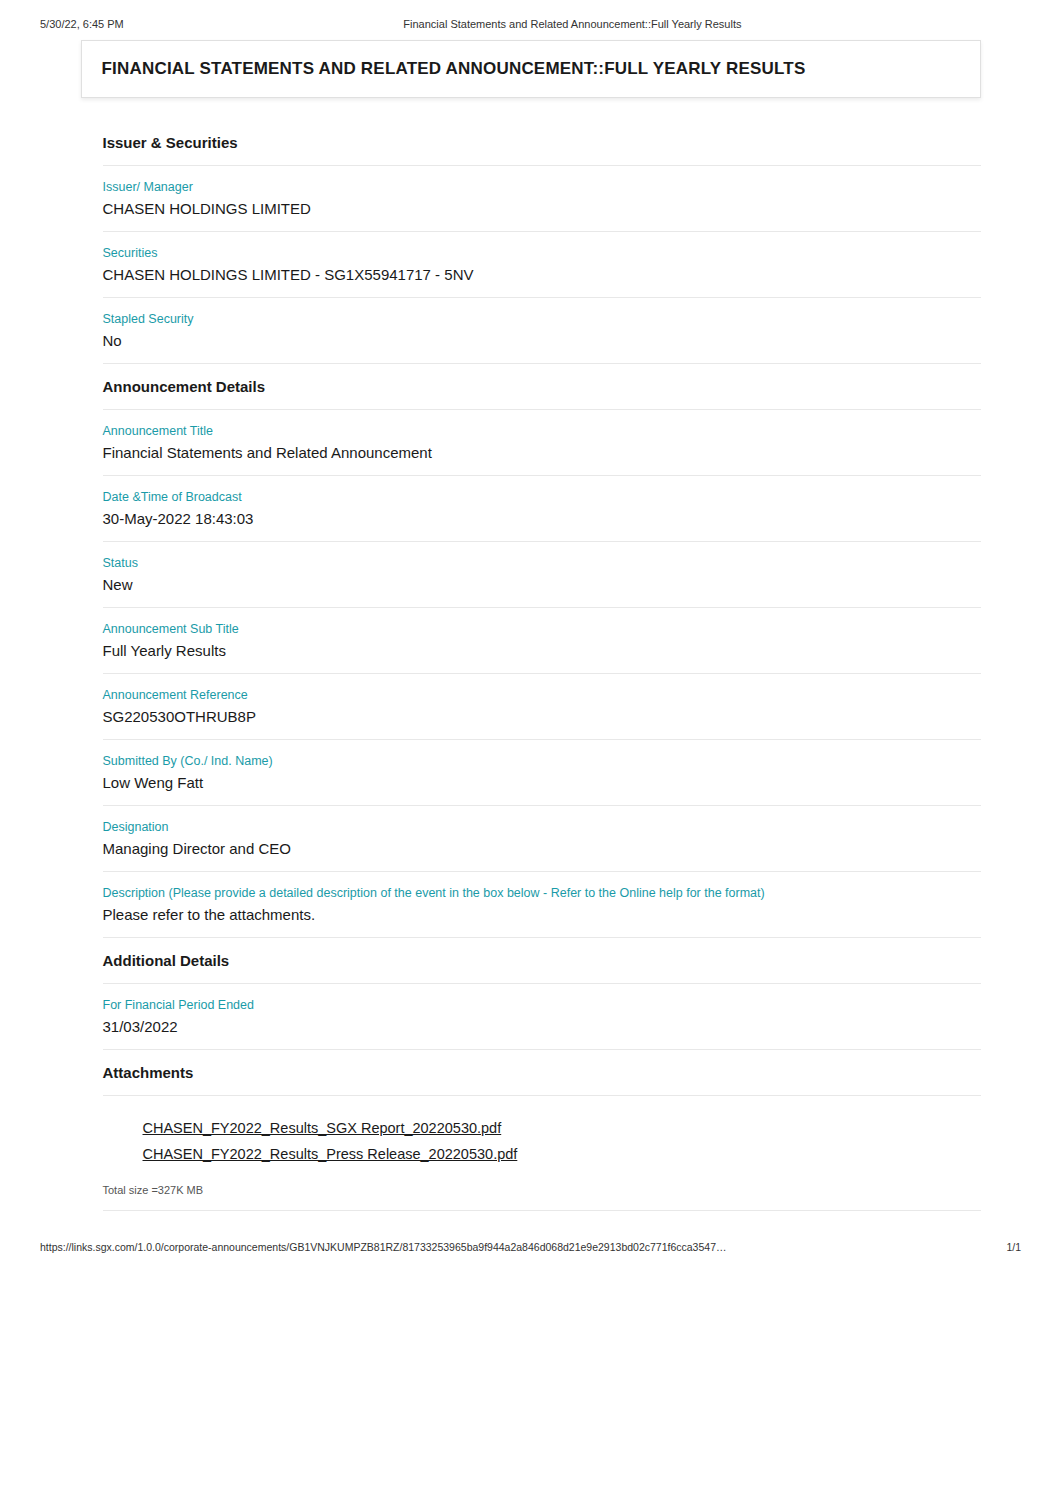5/30/22, 6:45 PM
Financial Statements and Related Announcement::Full Yearly Results
FINANCIAL STATEMENTS AND RELATED ANNOUNCEMENT::FULL YEARLY RESULTS
Issuer & Securities
Issuer/ Manager
CHASEN HOLDINGS LIMITED
Securities
CHASEN HOLDINGS LIMITED - SG1X55941717 - 5NV
Stapled Security
No
Announcement Details
Announcement Title
Financial Statements and Related Announcement
Date &Time of Broadcast
30-May-2022 18:43:03
Status
New
Announcement Sub Title
Full Yearly Results
Announcement Reference
SG220530OTHRUB8P
Submitted By (Co./ Ind. Name)
Low Weng Fatt
Designation
Managing Director and CEO
Description (Please provide a detailed description of the event in the box below - Refer to the Online help for the format)
Please refer to the attachments.
Additional Details
For Financial Period Ended
31/03/2022
Attachments
CHASEN_FY2022_Results_SGX Report_20220530.pdf CHASEN_FY2022_Results_Press Release_20220530.pdf
Total size =327K MB
https://links.sgx.com/1.0.0/corporate-announcements/GB1VNJKUMPZB81RZ/81733253965ba9f944a2a846d068d21e9e2913bd02c771f6cca3547…
1/1